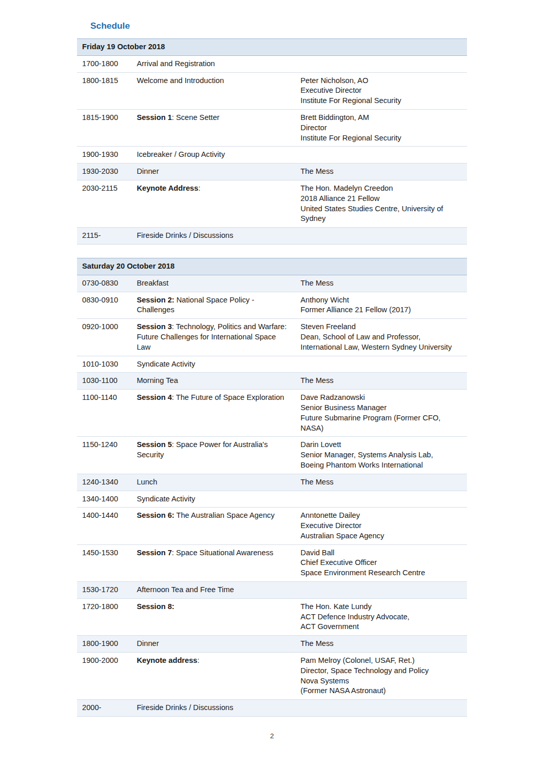Schedule
| Friday 19 October 2018 |
| 1700-1800 | Arrival and Registration | |
| 1800-1815 | Welcome and Introduction | Peter Nicholson, AO Executive Director Institute For Regional Security |
| 1815-1900 | Session 1 : Scene Setter | Brett Biddington, AM Director Institute For Regional Security |
| 1900-1930 | Icebreaker / Group Activity | |
| 1930-2030 | Dinner | The Mess |
| 2030-2115 | Keynote Address : | The Hon. Madelyn Creedon 2018 Alliance 21 Fellow United States Studies Centre, University of Sydney |
| 2115- | Fireside Drinks / Discussions | |
| Saturday 20 October 2018 |
| 0730-0830 | Breakfast | The Mess |
| 0830-0910 | Session 2: National Space Policy - Challenges | Anthony Wicht Former Alliance 21 Fellow (2017) |
| 0920-1000 | Session 3 : Technology, Politics and Warfare: Future Challenges for International Space Law | Steven Freeland Dean, School of Law and Professor, International Law, Western Sydney University |
| 1010-1030 | Syndicate Activity | |
| 1030-1100 | Morning Tea | The Mess |
| 1100-1140 | Session 4 : The Future of Space Exploration | Dave Radzanowski Senior Business Manager Future Submarine Program (Former CFO, NASA) |
| 1150-1240 | Session 5 : Space Power for Australia's Security | Darin Lovett Senior Manager, Systems Analysis Lab, Boeing Phantom Works International |
| 1240-1340 | Lunch | The Mess |
| 1340-1400 | Syndicate Activity | |
| 1400-1440 | Session 6: The Australian Space Agency | Anntonette Dailey Executive Director Australian Space Agency |
| 1450-1530 | Session 7 : Space Situational Awareness | David Ball Chief Executive Officer Space Environment Research Centre |
| 1530-1720 | Afternoon Tea and Free Time | |
| 1720-1800 | Session 8: | The Hon. Kate Lundy ACT Defence Industry Advocate, ACT Government |
| 1800-1900 | Dinner | The Mess |
| 1900-2000 | Keynote address : | Pam Melroy (Colonel, USAF, Ret.) Director, Space Technology and Policy Nova Systems (Former NASA Astronaut) |
| 2000- | Fireside Drinks / Discussions | |
2